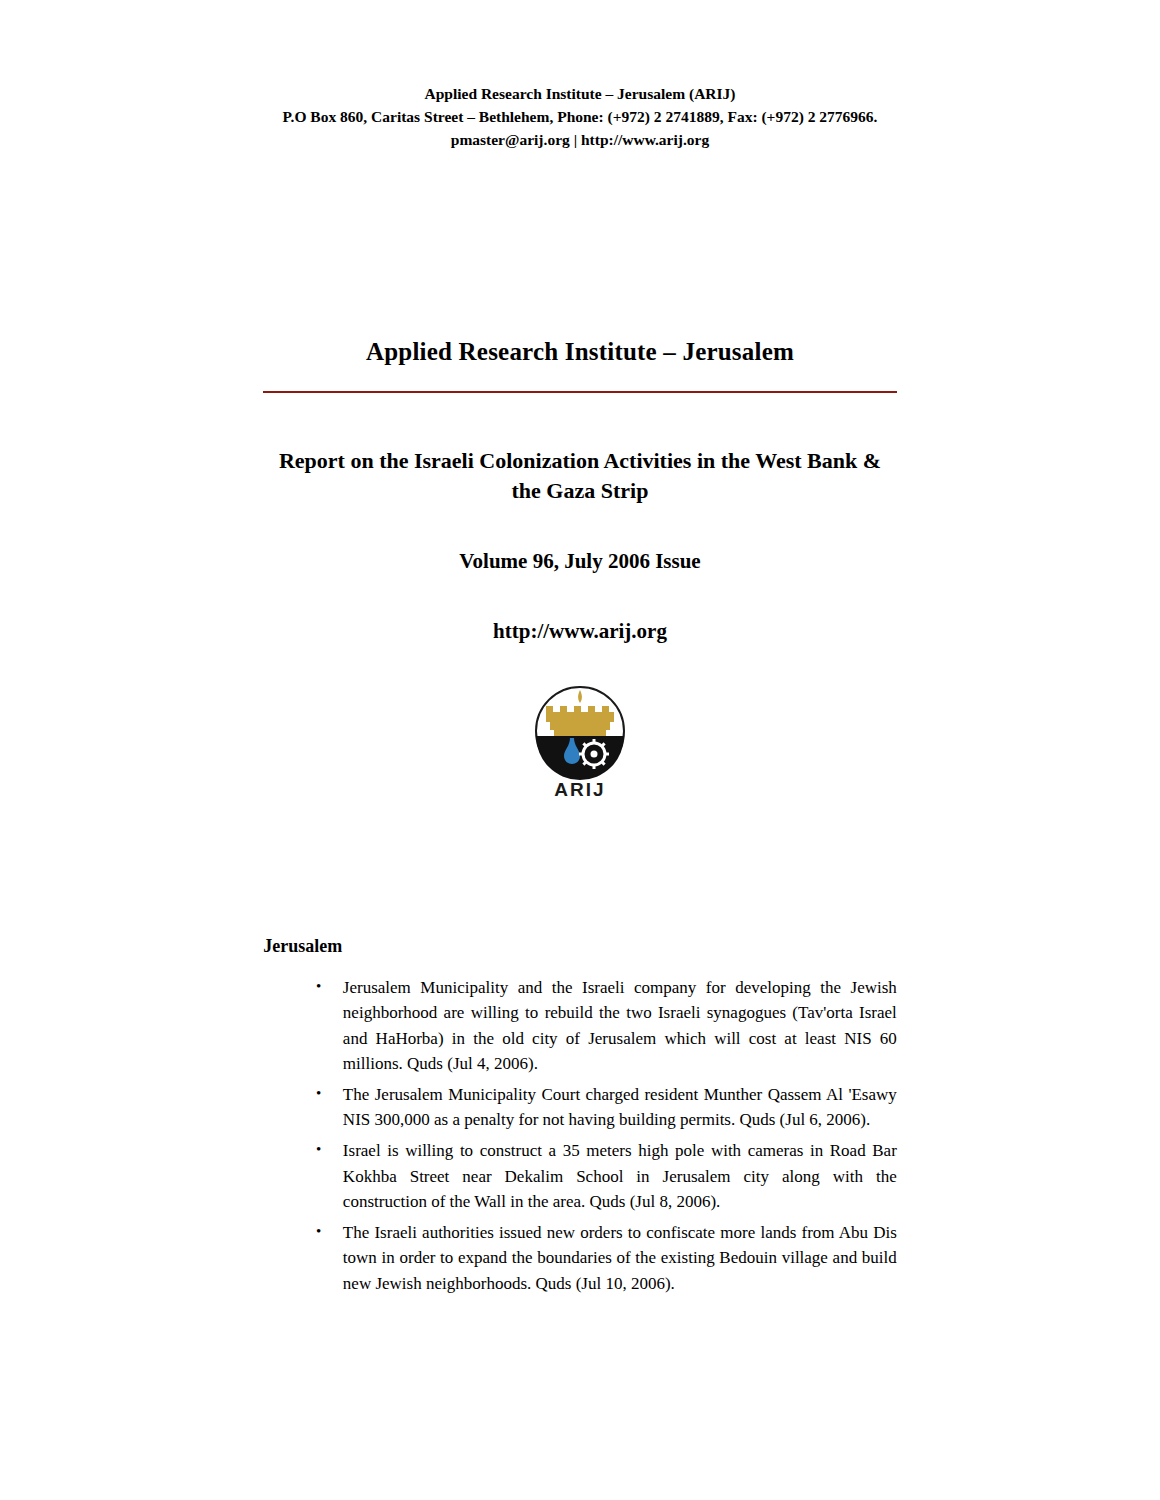Applied Research Institute – Jerusalem (ARIJ)
P.O Box 860, Caritas Street – Bethlehem, Phone: (+972) 2 2741889, Fax: (+972) 2 2776966.
pmaster@arij.org | http://www.arij.org
Applied Research Institute – Jerusalem
Report on the Israeli Colonization Activities in the West Bank &
the Gaza Strip
Volume 96, July 2006 Issue
http://www.arij.org
ARIJ
Jerusalem
Jerusalem Municipality and the Israeli company for developing the Jewish neighborhood are willing to rebuild the two Israeli synagogues (Tav'orta Israel and HaHorba) in the old city of Jerusalem which will cost at least NIS 60 millions. Quds (Jul 4, 2006).
The Jerusalem Municipality Court charged resident Munther Qassem Al 'Esawy NIS 300,000 as a penalty for not having building permits. Quds (Jul 6, 2006).
Israel is willing to construct a 35 meters high pole with cameras in Road Bar Kokhba Street near Dekalim School in Jerusalem city along with the construction of the Wall in the area. Quds (Jul 8, 2006).
The Israeli authorities issued new orders to confiscate more lands from Abu Dis town in order to expand the boundaries of the existing Bedouin village and build new Jewish neighborhoods. Quds (Jul 10, 2006).